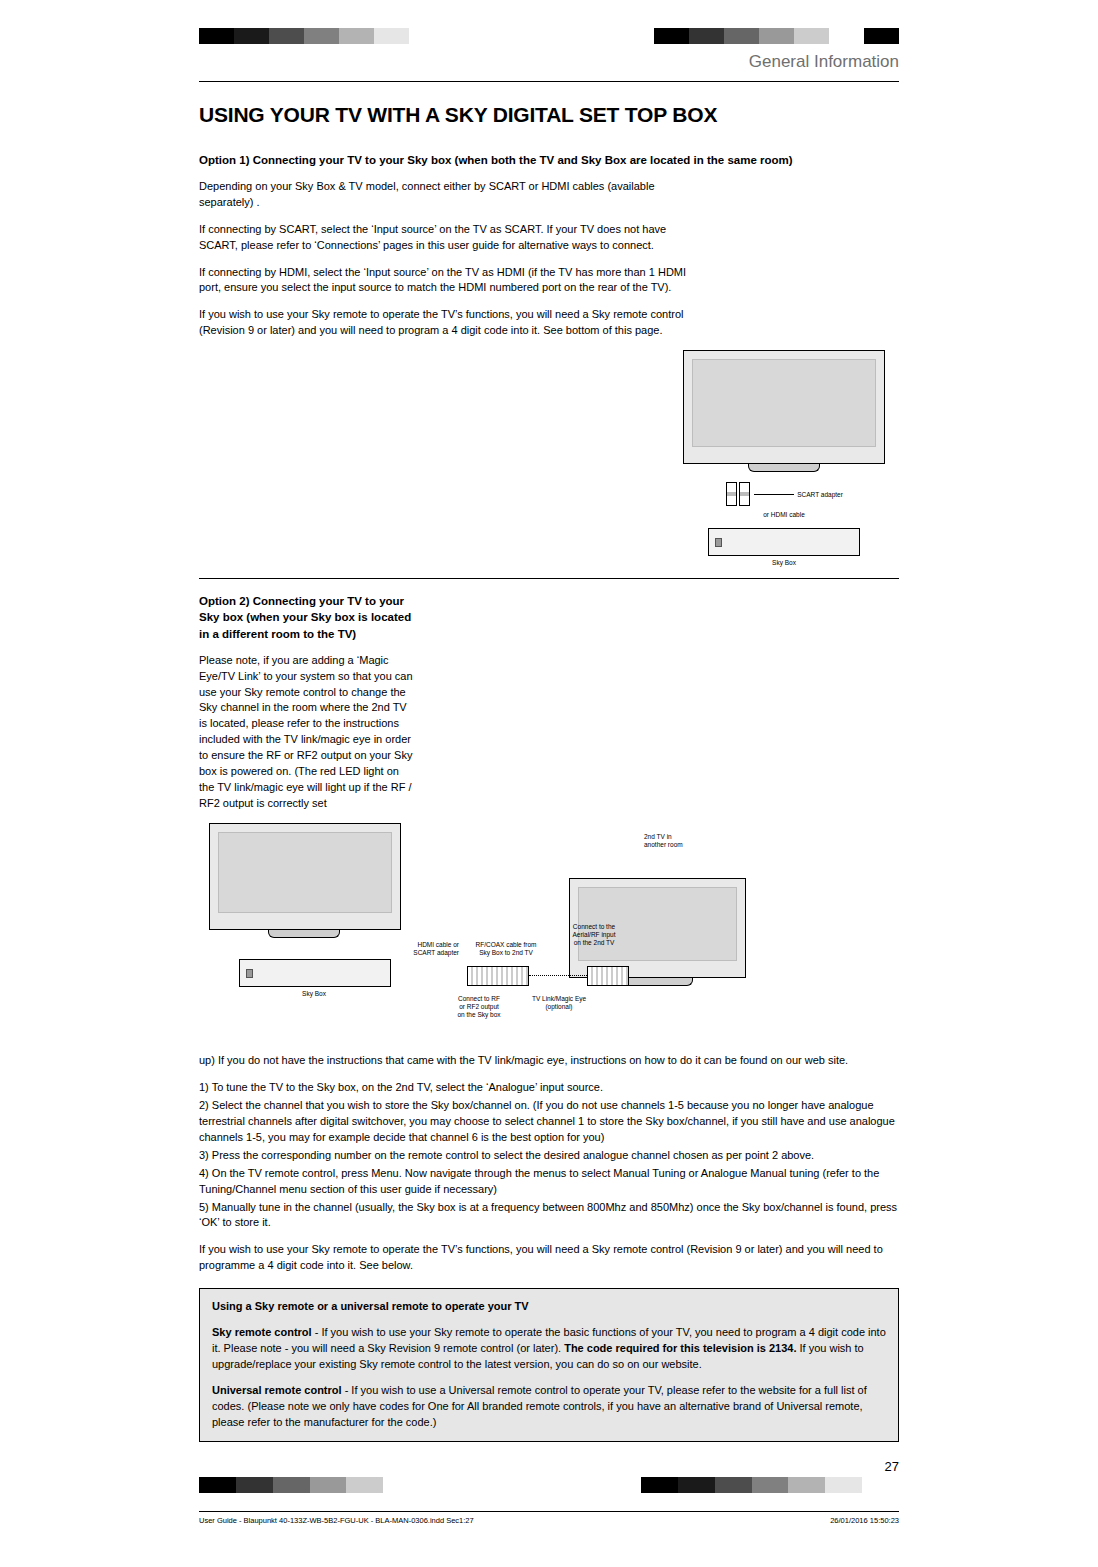General Information
USING YOUR TV WITH A SKY DIGITAL SET TOP BOX
Option 1) Connecting your TV to your Sky box (when both the TV and Sky Box are located in the same room)
Depending on your Sky Box & TV model, connect either by SCART or HDMI cables (available separately) .
If connecting by SCART, select the ‘Input source’ on the TV as SCART. If your TV does not have SCART, please refer to ‘Connections’ pages in this user guide for alternative ways to connect.
If connecting by HDMI, select the ‘Input source’ on the TV as HDMI (if the TV has more than 1 HDMI port, ensure you select the input source to match the HDMI numbered port on the rear of the TV).
If you wish to use your Sky remote to operate the TV’s functions, you will need a Sky remote control (Revision 9 or later) and you will need to program a 4 digit code into it. See bottom of this page.
SCART adapter
or HDMI cable
Sky Box
Option 2) Connecting your TV to your Sky box (when your Sky box is located in a different room to the TV)
Please note, if you are adding a ‘Magic Eye/TV Link’ to your system so that you can use your Sky remote control to change the Sky channel in the room where the 2nd TV is located, please refer to the instructions included with the TV link/magic eye in order to ensure the RF or RF2 output on your Sky box is powered on. (The red LED light on the TV link/magic eye will light up if the RF / RF2 output is correctly set
Sky Box
2nd TV in
another room
HDMI cable or
SCART adapter
RF/COAX cable from
Sky Box to 2nd TV
Connect to RF
or RF2 output
on the Sky box
TV Link/Magic Eye
(optional)
Connect to the
Aerial/RF input
on the 2nd TV
up) If you do not have the instructions that came with the TV link/magic eye, instructions on how to do it can be found on our web site.
1) To tune the TV to the Sky box, on the 2nd TV, select the ‘Analogue’ input source.
2) Select the channel that you wish to store the Sky box/channel on. (If you do not use channels 1-5 because you no longer have analogue terrestrial channels after digital switchover, you may choose to select channel 1 to store the Sky box/channel, if you still have and use analogue channels 1-5, you may for example decide that channel 6 is the best option for you)
3) Press the corresponding number on the remote control to select the desired analogue channel chosen as per point 2 above.
4) On the TV remote control, press Menu. Now navigate through the menus to select Manual Tuning or Analogue Manual tuning (refer to the Tuning/Channel menu section of this user guide if necessary)
5) Manually tune in the channel (usually, the Sky box is at a frequency between 800Mhz and 850Mhz) once the Sky box/channel is found, press ‘OK’ to store it.
If you wish to use your Sky remote to operate the TV’s functions, you will need a Sky remote control (Revision 9 or later) and you will need to programme a 4 digit code into it. See below.
Using a Sky remote or a universal remote to operate your TV
Sky remote control - If you wish to use your Sky remote to operate the basic functions of your TV, you need to program a 4 digit code into it. Please note - you will need a Sky Revision 9 remote control (or later). The code required for this television is 2134. If you wish to upgrade/replace your existing Sky remote control to the latest version, you can do so on our website.
Universal remote control - If you wish to use a Universal remote control to operate your TV, please refer to the website for a full list of codes. (Please note we only have codes for One for All branded remote controls, if you have an alternative brand of Universal remote, please refer to the manufacturer for the code.)
27
User Guide - Blaupunkt 40-133Z-WB-5B2-FGU-UK - BLA-MAN-0306.indd Sec1:27 26/01/2016 15:50:23